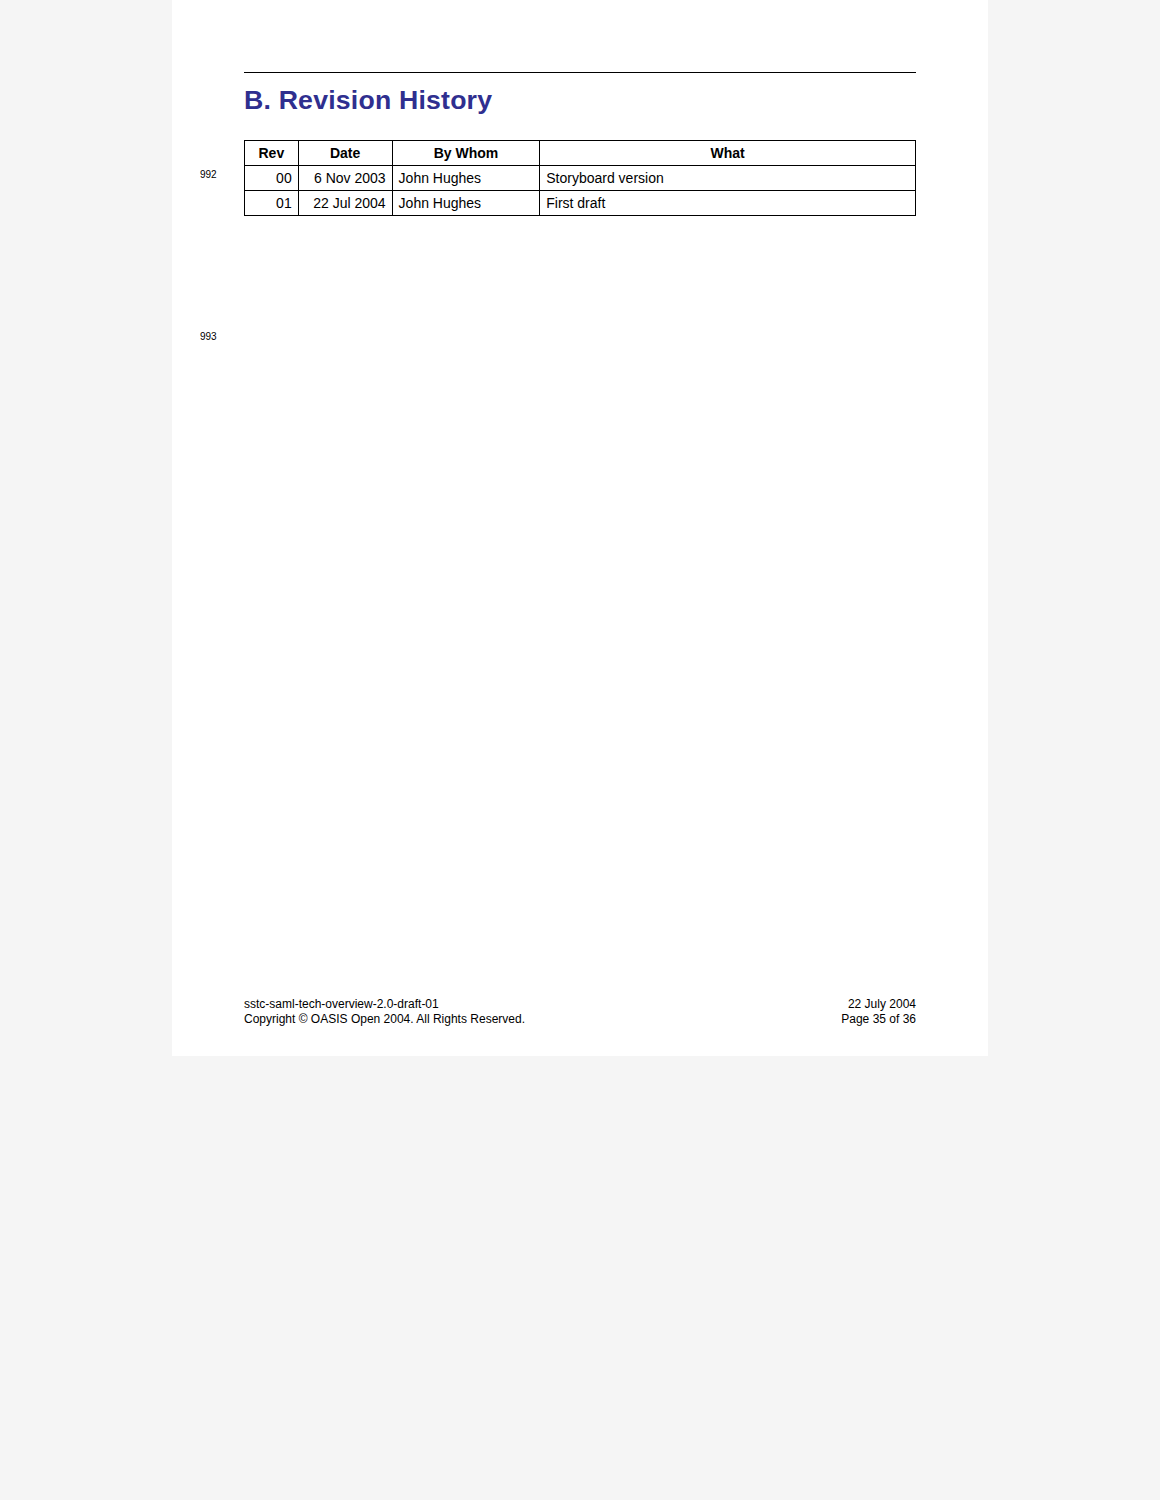992
993
B. Revision History
| Rev | Date | By Whom | What |
| --- | --- | --- | --- |
| 00 | 6 Nov 2003 | John Hughes | Storyboard version |
| 01 | 22 Jul 2004 | John Hughes | First draft |
sstc-saml-tech-overview-2.0-draft-01
22 July 2004
Copyright © OASIS Open 2004. All Rights Reserved.
Page 35 of 36